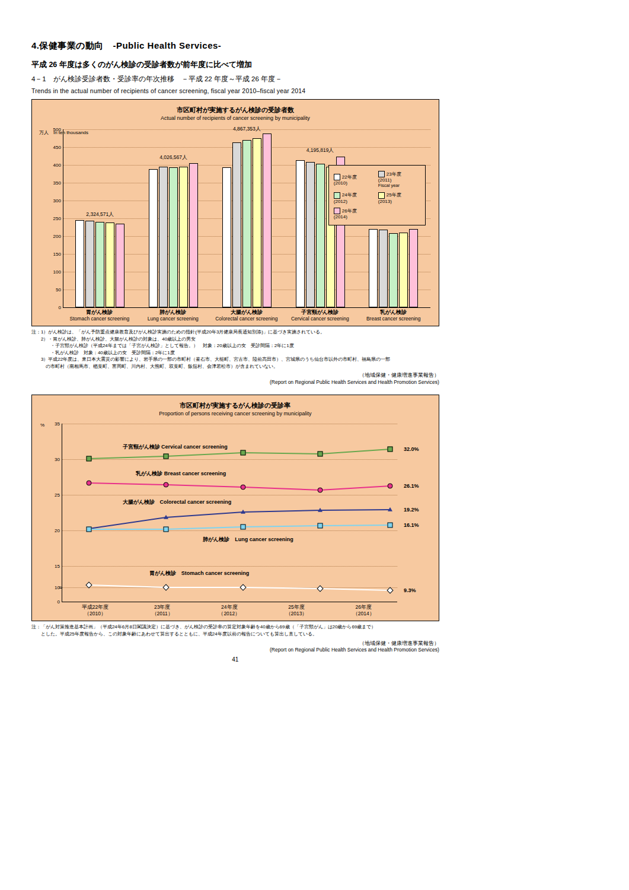4.保健事業の動向　-Public Health Services-
平成 26 年度は多くのがん検診の受診者数が前年度に比べて増加
4－1　がん検診受診者数・受診率の年次推移　－平成 22 年度～平成 26 年度－
Trends in the actual number of recipients of cancer screening, fiscal year 2010–fiscal year 2014
市区町村が実施するがん検診の受診者数
Actual number of recipients of cancer screening by municipality
万人　In ten thousands
500 450 400 350 300 250 200 150 100 50 0
2,324,571人
4,026,567人
4,867,353人
4,195,819人
2,183,873人
胃がん検診
Stomach cancer screening
肺がん検診
Lung cancer screening
大腸がん検診
Colorectal cancer screening
子宮頸がん検診
Cervical cancer screening
乳がん検診
Breast cancer screening
| 22年度 (2010) | 23年度 (2011) Fiscal year |
| 24年度 (2012) | 25年度 (2013) |
| 26年度 (2014) | |
注：1）がん検診は、「がん予防重点健康教育及びがん検診実施のための指針(平成20年3月健康局長通知別添)」に基づき実施されている。
　　2）・胃がん検診、肺がん検診、大腸がん検診の対象は、40歳以上の男女
　　　　・子宮頸がん検診（平成24年までは「子宮がん検診」として報告。）　対象：20歳以上の女　受診間隔：2年に1度
　　　　・乳がん検診　対象：40歳以上の女　受診間隔：2年に1度
　　3）平成22年度は、東日本大震災の影響により、岩手県の一部の市町村（釜石市、大槌町、宮古市、陸前高田市）、宮城県のうち仙台市以外の市町村、福島県の一部
　　　の市町村（南相馬市、楢葉町、富岡町、川内村、大熊町、双葉町、飯舘村、会津若松市）が含まれていない。
（地域保健・健康増進事業報告）
(Report on Regional Public Health Services and Health Promotion Services)
市区町村が実施するがん検診の受診率
Proportion of persons receiving cancer screening by municipality
%
35 30 25 20 15 10 0
≈
子宮頸がん検診 Cervical cancer screening
乳がん検診 Breast cancer screening
大腸がん検診　Colorectal cancer screening
肺がん検診　Lung cancer screening
胃がん検診　Stomach cancer screening
32.0%
26.1%
19.2%
16.1%
9.3%
平成22年度
（2010）
23年度
（2011）
24年度
（2012）
25年度
（2013）
26年度
（2014）
注：「がん対策推進基本計画」（平成24年6月8日閣議決定）に基づき、がん検診の受診率の算定対象年齢を40歳から69歳（「子宮頸がん」は20歳から69歳まで）
　　とした。平成25年度報告から、この対象年齢にあわせて算出するとともに、平成24年度以前の報告についても算出し直している。
（地域保健・健康増進事業報告）
(Report on Regional Public Health Services and Health Promotion Services)
41